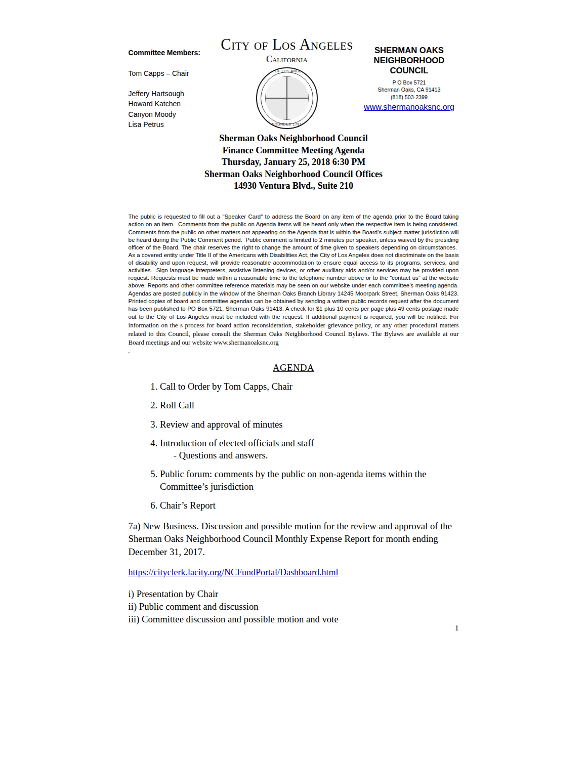Committee Members:
Tom Capps – Chair
Jeffery Hartsough
Howard Katchen
Canyon Moody
Lisa Petrus
City of Los Angeles
California
CITY OF LOS ANGELES
FOUNDED 1781
SHERMAN OAKS
NEIGHBORHOOD
COUNCIL
P O Box 5721
Sherman Oaks, CA 91413
(818) 503-2399
www.shermanoaksnc.org
Sherman Oaks Neighborhood Council
Finance Committee Meeting Agenda
Thursday, January 25, 2018 6:30 PM
Sherman Oaks Neighborhood Council Offices
14930 Ventura Blvd., Suite 210
The public is requested to fill out a "Speaker Card" to address the Board on any item of the agenda prior to the Board taking action on an item. Comments from the public on Agenda items will be heard only when the respective item is being considered. Comments from the public on other matters not appearing on the Agenda that is within the Board's subject matter jurisdiction will be heard during the Public Comment period. Public comment is limited to 2 minutes per speaker, unless waived by the presiding officer of the Board. The chair reserves the right to change the amount of time given to speakers depending on circumstances. As a covered entity under Title II of the Americans with Disabilities Act, the City of Los Angeles does not discriminate on the basis of disability and upon request, will provide reasonable accommodation to ensure equal access to its programs, services, and activities. Sign language interpreters, assistive listening devices, or other auxiliary aids and/or services may be provided upon request. Requests must be made within a reasonable time to the telephone number above or to the “contact us” at the website above. Reports and other committee reference materials may be seen on our website under each committee's meeting agenda. Agendas are posted publicly in the window of the Sherman Oaks Branch Library 14245 Moorpark Street, Sherman Oaks 91423. Printed copies of board and committee agendas can be obtained by sending a written public records request after the document has been published to PO Box 5721, Sherman Oaks 91413. A check for $1 plus 10 cents per page plus 49 cents postage made out to the City of Los Angeles must be included with the request. If additional payment is required, you will be notified. For information on the s process for board action reconsideration, stakeholder grievance policy, or any other procedural matters related to this Council, please consult the Sherman Oaks Neighborhood Council Bylaws. The Bylaws are available at our Board meetings and our website www.shermanoaksnc.org .
AGENDA
Call to Order by Tom Capps, Chair
Roll Call
Review and approval of minutes
Introduction of elected officials and staff
- Questions and answers.
Public forum: comments by the public on non-agenda items within the Committee’s jurisdiction
Chair’s Report
7a) New Business. Discussion and possible motion for the review and approval of the Sherman Oaks Neighborhood Council Monthly Expense Report for month ending December 31, 2017.
https://cityclerk.lacity.org/NCFundPortal/Dashboard.html
i) Presentation by Chair
ii) Public comment and discussion
iii) Committee discussion and possible motion and vote
1